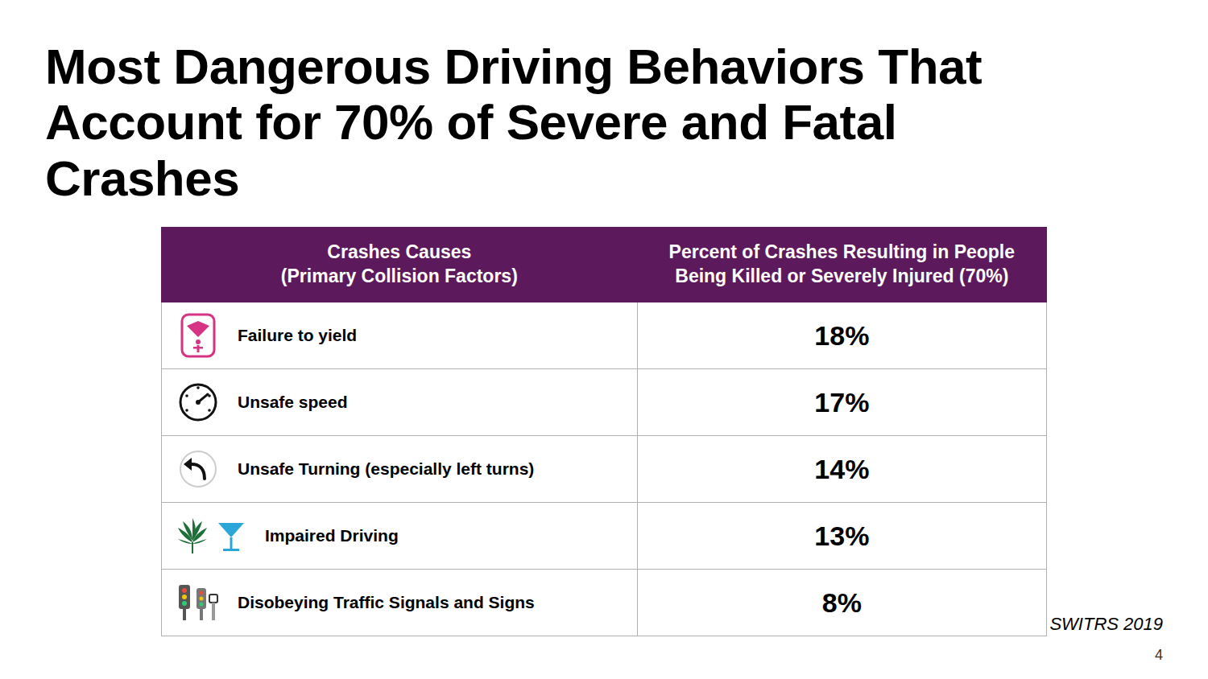Most Dangerous Driving Behaviors That Account for 70% of Severe and Fatal Crashes
| Crashes Causes (Primary Collision Factors) | Percent of Crashes Resulting in People Being Killed or Severely Injured (70%) |
| --- | --- |
| Failure to yield | 18% |
| Unsafe speed | 17% |
| Unsafe Turning (especially left turns) | 14% |
| Impaired Driving | 13% |
| Disobeying Traffic Signals and Signs | 8% |
SWITRS 2019
4